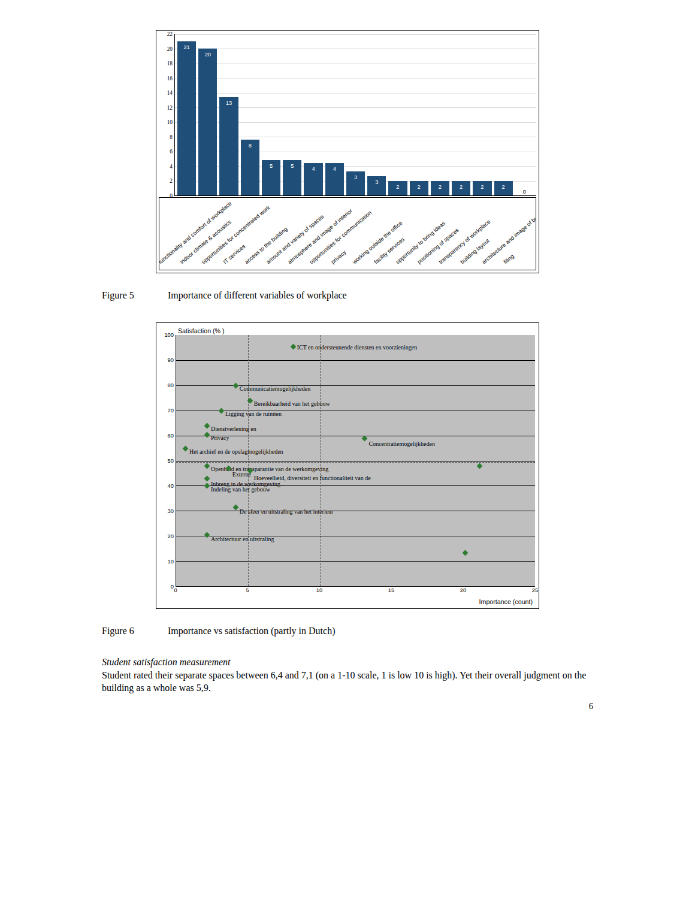22 20 18 16 14 12 10 8 6 4 2 0
21
20
13
8
5
5
4
4
3
3
2
2
2
2
2
2
0
functionality and comfort of workplace indoor climate & acoustics opportunities for concentrated work IT services access to the building amount and variety of spaces atmosphere and image of interior opportunities for communication privacy working outside the office facility services opportunity to bring ideas positioning of spaces transparency of workplace building layout architecture and image of building filing
Figure 5 Importance of different variables of workplace
Satisfaction (% )
100 90 80 70 60 50 40 30 20 10 0
ICT en ondersteunende diensten en voorzieningen
Communicatiemogelijkheden
Bereikbaarheid van het gebouw
Ligging van de ruimten
Dienstverlening en
Privacy
Het archief en de opslagmogelijkheden
Concentratiemogelijkheden
Openheid en transparantie van de werkomgeving
Externe
Hoeveelheid, diversiteit en functionaliteit van de
Inbreng in de werkomgeving
Indeling van het gebouw
De sfeer en uitstraling van het interieur
Architectuur en uitstraling
0 5 10 15 20 25
Importance (count)
Figure 6 Importance vs satisfaction (partly in Dutch)
Student satisfaction measurement
Student rated their separate spaces between 6,4 and 7,1 (on a 1-10 scale, 1 is low 10 is high). Yet their overall judgment on the building as a whole was 5,9.
6